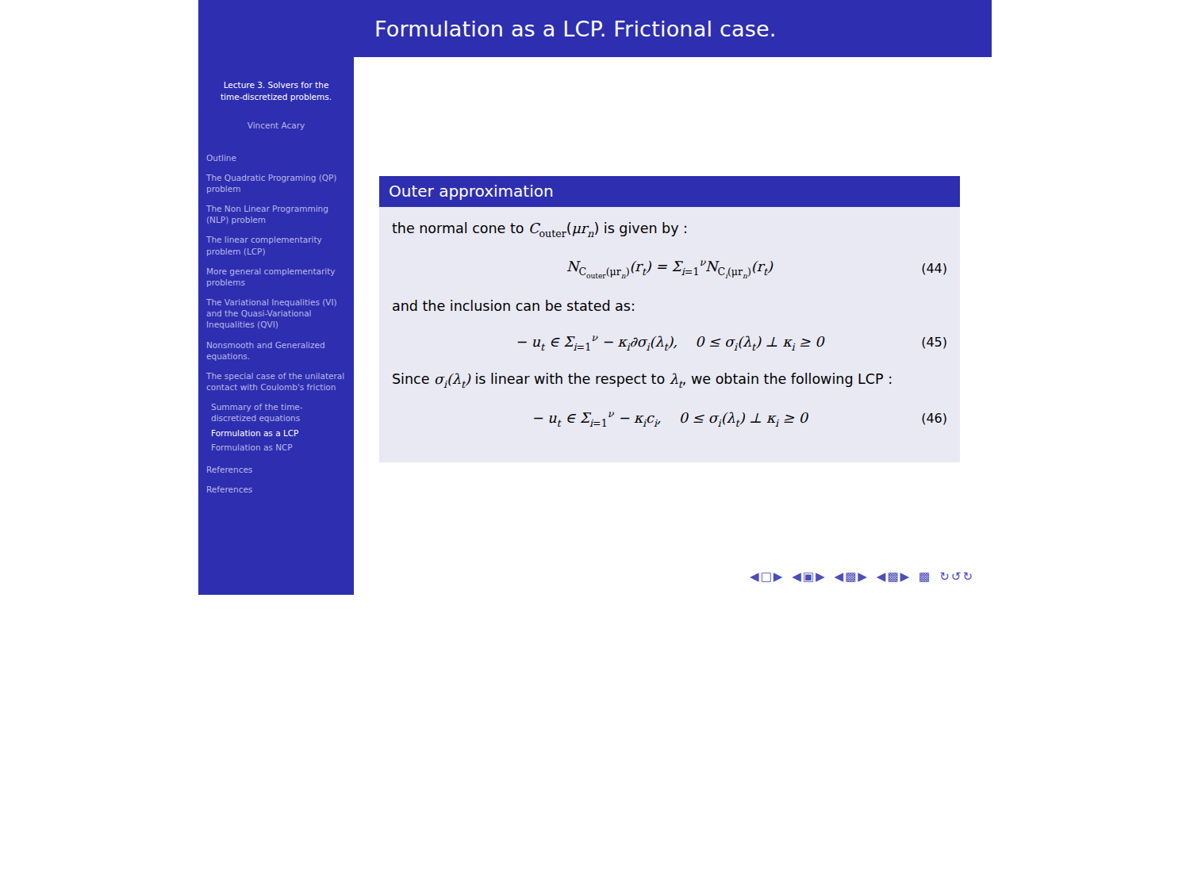Formulation as a LCP. Frictional case.
Lecture 3. Solvers for the
time-discretized problems.
Vincent Acary
Outline
The Quadratic Programing (QP) problem
The Non Linear Programming (NLP) problem
The linear complementarity problem (LCP)
More general complementarity problems
The Variational Inequalities (VI) and the Quasi-Variational Inequalities (QVI)
Nonsmooth and Generalized equations.
The special case of the unilateral contact with Coulomb's friction
Summary of the time-discretized equations
Formulation as a LCP
Formulation as NCP
References
References
Outer approximation
the normal cone to Couter(μrn) is given by :
NCouter(μrn)(rt) = Σi=1νNCi(μrn)(rt) (44)
and the inclusion can be stated as:
− ut ∈ Σi=1ν − κi∂σi(λt), 0 ≤ σi(λt) ⊥ κi ≥ 0 (45)
Since σi(λt) is linear with the respect to λt, we obtain the following LCP :
− ut ∈ Σi=1ν − κici, 0 ≤ σi(λt) ⊥ κi ≥ 0 (46)
◀□▶◀▣▶◀▩▶◀▩▶▩↻↺↻